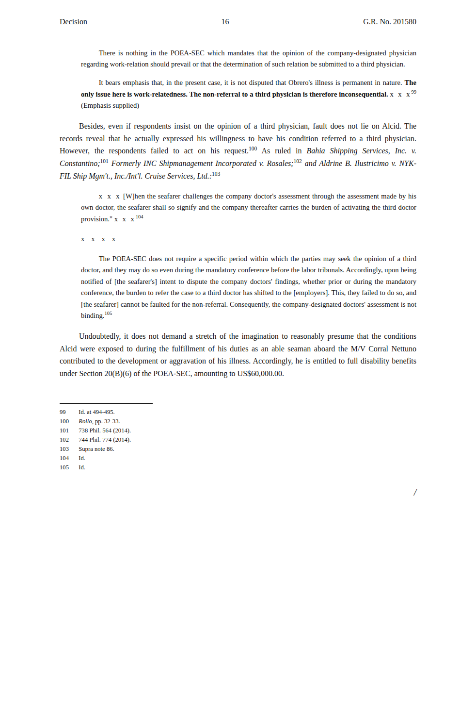Decision
16
G.R. No. 201580
There is nothing in the POEA-SEC which mandates that the opinion of the company-designated physician regarding work-relation should prevail or that the determination of such relation be submitted to a third physician.
It bears emphasis that, in the present case, it is not disputed that Obrero's illness is permanent in nature. The only issue here is work-relatedness. The non-referral to a third physician is therefore inconsequential. x x x99 (Emphasis supplied)
Besides, even if respondents insist on the opinion of a third physician, fault does not lie on Alcid. The records reveal that he actually expressed his willingness to have his condition referred to a third physician. However, the respondents failed to act on his request.100 As ruled in Bahia Shipping Services, Inc. v. Constantino;101 Formerly INC Shipmanagement Incorporated v. Rosales;102 and Aldrine B. Ilustricimo v. NYK-FIL Ship Mgm't., Inc./Int'l. Cruise Services, Ltd.:103
x x x [W]hen the seafarer challenges the company doctor's assessment through the assessment made by his own doctor, the seafarer shall so signify and the company thereafter carries the burden of activating the third doctor provision." x x x104
x x x x
The POEA-SEC does not require a specific period within which the parties may seek the opinion of a third doctor, and they may do so even during the mandatory conference before the labor tribunals. Accordingly, upon being notified of [the seafarer's] intent to dispute the company doctors' findings, whether prior or during the mandatory conference, the burden to refer the case to a third doctor has shifted to the [employers]. This, they failed to do so, and [the seafarer] cannot be faulted for the non-referral. Consequently, the company-designated doctors' assessment is not binding.105
Undoubtedly, it does not demand a stretch of the imagination to reasonably presume that the conditions Alcid were exposed to during the fulfillment of his duties as an able seaman aboard the M/V Corral Nettuno contributed to the development or aggravation of his illness. Accordingly, he is entitled to full disability benefits under Section 20(B)(6) of the POEA-SEC, amounting to US$60,000.00.
99 Id. at 494-495.
100 Rollo, pp. 32-33.
101738 Phil. 564 (2014).
102744 Phil. 774 (2014).
103 Supra note 86.
104 Id.
105 Id.
/